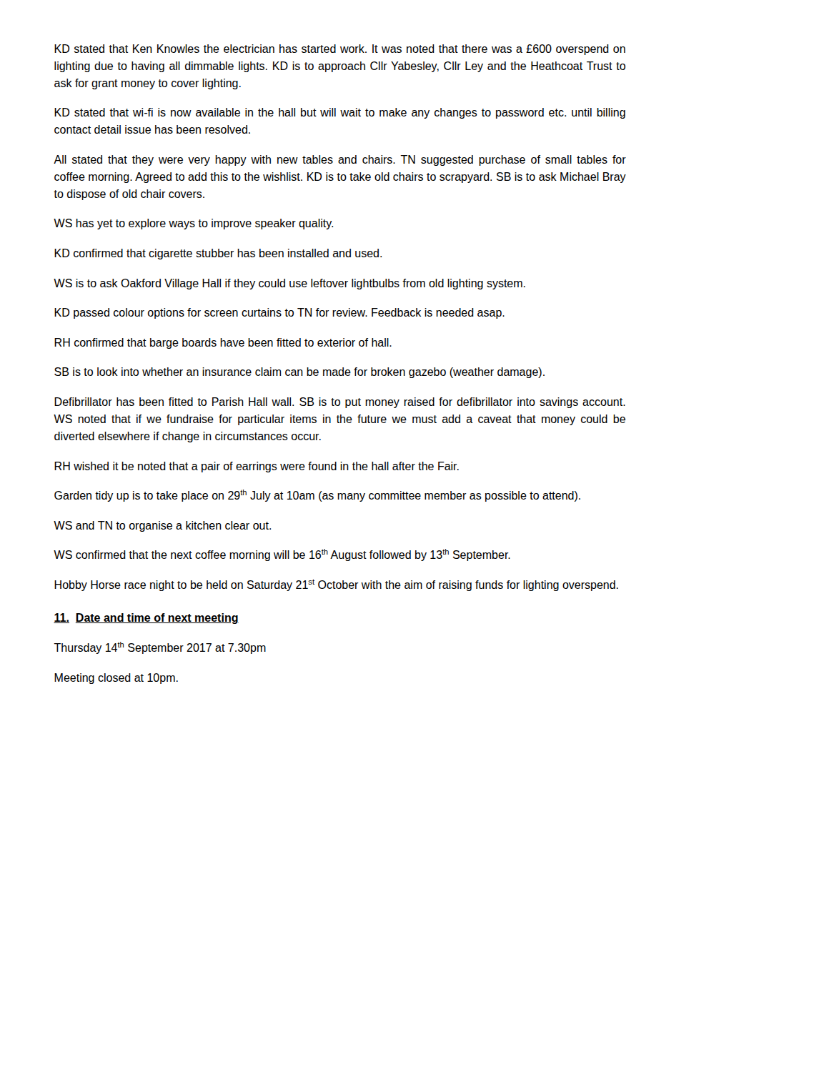KD stated that Ken Knowles the electrician has started work. It was noted that there was a £600 overspend on lighting due to having all dimmable lights. KD is to approach Cllr Yabesley, Cllr Ley and the Heathcoat Trust to ask for grant money to cover lighting.
KD stated that wi-fi is now available in the hall but will wait to make any changes to password etc. until billing contact detail issue has been resolved.
All stated that they were very happy with new tables and chairs. TN suggested purchase of small tables for coffee morning. Agreed to add this to the wishlist. KD is to take old chairs to scrapyard. SB is to ask Michael Bray to dispose of old chair covers.
WS has yet to explore ways to improve speaker quality.
KD confirmed that cigarette stubber has been installed and used.
WS is to ask Oakford Village Hall if they could use leftover lightbulbs from old lighting system.
KD passed colour options for screen curtains to TN for review. Feedback is needed asap.
RH confirmed that barge boards have been fitted to exterior of hall.
SB is to look into whether an insurance claim can be made for broken gazebo (weather damage).
Defibrillator has been fitted to Parish Hall wall. SB is to put money raised for defibrillator into savings account. WS noted that if we fundraise for particular items in the future we must add a caveat that money could be diverted elsewhere if change in circumstances occur.
RH wished it be noted that a pair of earrings were found in the hall after the Fair.
Garden tidy up is to take place on 29th July at 10am (as many committee member as possible to attend).
WS and TN to organise a kitchen clear out.
WS confirmed that the next coffee morning will be 16th August followed by 13th September.
Hobby Horse race night to be held on Saturday 21st October with the aim of raising funds for lighting overspend.
11. Date and time of next meeting
Thursday 14th September 2017 at 7.30pm
Meeting closed at 10pm.